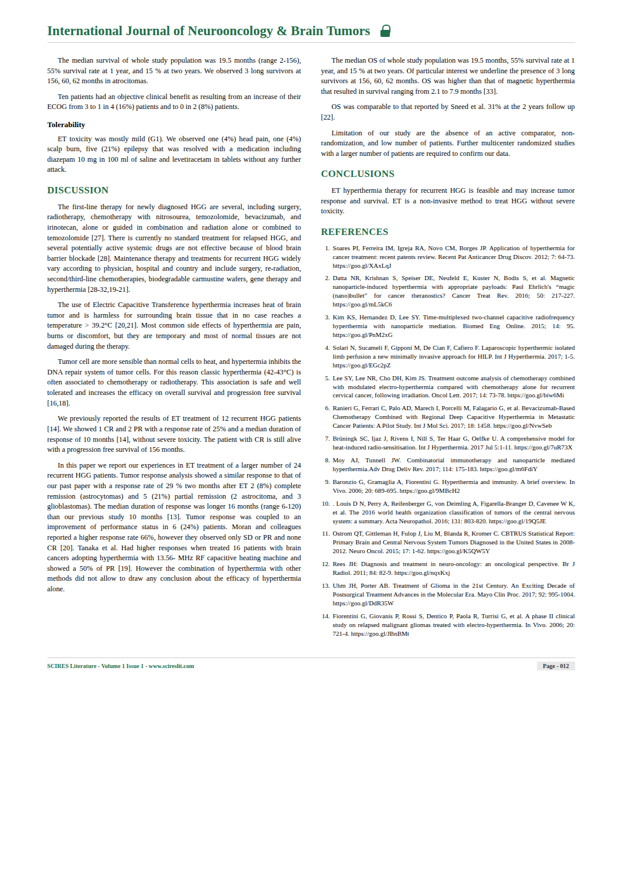International Journal of Neurooncology & Brain Tumors
The median survival of whole study population was 19.5 months (range 2-156), 55% survival rate at 1 year, and 15 % at two years. We observed 3 long survivors at 156, 60, 62 months in atrocitomas.
Ten patients had an objective clinical benefit as resulting from an increase of their ECOG from 3 to 1 in 4 (16%) patients and to 0 in 2 (8%) patients.
Tolerability
ET toxicity was mostly mild (G1). We observed one (4%) head pain, one (4%) scalp burn, five (21%) epilepsy that was resolved with a medication including diazepam 10 mg in 100 ml of saline and levetiracetam in tablets without any further attack.
DISCUSSION
The first-line therapy for newly diagnosed HGG are several, including surgery, radiotherapy, chemotherapy with nitrosourea, temozolomide, bevacizumab, and irinotecan, alone or guided in combination and radiation alone or combined to temozolomide [27]. There is currently no standard treatment for relapsed HGG, and several potentially active systemic drugs are not effective because of blood brain barrier blockade [28]. Maintenance therapy and treatments for recurrent HGG widely vary according to physician, hospital and country and include surgery, re-radiation, second/third-line chemotherapies, biodegradable carmustine wafers, gene therapy and hyperthermia [28-32,19-21].
The use of Electric Capacitive Transference hyperthermia increases heat of brain tumor and is harmless for surrounding brain tissue that in no case reaches a temperature > 39.2°C [20,21]. Most common side effects of hyperthermia are pain, burns or discomfort, but they are temporary and most of normal tissues are not damaged during the therapy.
Tumor cell are more sensible than normal cells to heat, and hypertermia inhibits the DNA repair system of tumor cells. For this reason classic hyperthermia (42-43°C) is often associated to chemotherapy or radiotherapy. This association is safe and well tolerated and increases the efficacy on overall survival and progression free survival [16,18].
We previously reported the results of ET treatment of 12 recurrent HGG patients [14]. We showed 1 CR and 2 PR with a response rate of 25% and a median duration of response of 10 months [14], without severe toxicity. The patient with CR is still alive with a progression free survival of 156 months.
In this paper we report our experiences in ET treatment of a larger number of 24 recurrent HGG patients. Tumor response analysis showed a similar response to that of our past paper with a response rate of 29 % two months after ET 2 (8%) complete remission (astrocytomas) and 5 (21%) partial remission (2 astrocitoma, and 3 glioblastomas). The median duration of response was longer 16 months (range 6-120) than our previous study 10 months [13]. Tumor response was coupled to an improvement of performance status in 6 (24%) patients. Moran and colleagues reported a higher response rate 66%, however they observed only SD or PR and none CR [20]. Tanaka et al. Had higher responses when treated 16 patients with brain cancers adopting hyperthermia with 13.56- MHz RF capacitive heating machine and showed a 50% of PR [19]. However the combination of hyperthermia with other methods did not allow to draw any conclusion about the efficacy of hyperthermia alone.
The median OS of whole study population was 19.5 months, 55% survival rate at 1 year, and 15 % at two years. Of particular interest we underline the presence of 3 long survivors at 156, 60, 62 months. OS was higher than that of magnetic hyperthermia that resulted in survival ranging from 2.1 to 7.9 months [33].
OS was comparable to that reported by Sneed et al. 31% at the 2 years follow up [22].
Limitation of our study are the absence of an active comparator, non-randomization, and low number of patients. Further multicenter randomized studies with a larger number of patients are required to confirm our data.
CONCLUSIONS
ET hyperthermia therapy for recurrent HGG is feasible and may increase tumor response and survival. ET is a non-invasive method to treat HGG without severe toxicity.
REFERENCES
Soares PI, Ferreira IM, Igreja RA, Novo CM, Borges JP. Application of hyperthermia for cancer treatment: recent patents review. Recent Pat Anticancer Drug Discov. 2012; 7: 64-73. https://goo.gl/XAxLqJ
Datta NR, Krishnan S, Speiser DE, Neufeld E, Kuster N, Bodis S, et al. Magnetic nanoparticle-induced hyperthermia with appropriate payloads: Paul Ehrlich's “magic (nano)bullet” for cancer theranostics? Cancer Treat Rev. 2016; 50: 217-227. https://goo.gl/mL5kC6
Kim KS, Hernandez D, Lee SY. Time-multiplexed two-channel capacitive radiofrequency hyperthermia with nanoparticle mediation. Biomed Eng Online. 2015; 14: 95. https://goo.gl/PnM2xG
Solari N, Sucameli F, Gipponi M, De Cian F, Cafiero F. Laparoscopic hyperthermic isolated limb perfusion a new minimally invasive approach for HILP. Int J Hyperthermia. 2017; 1-5. https://goo.gl/EGc2pZ
Lee SY, Lee NR, Cho DH, Kim JS. Treatment outcome analysis of chemotherapy combined with modulated electro-hyperthermia compared with chemotherapy alone for recurrent cervical cancer, following irradiation. Oncol Lett. 2017; 14: 73-78. https://goo.gl/biw6Mi
Ranieri G, Ferrari C, Palo AD, Marech I, Porcelli M, Falagario G, et al. Bevacizumab-Based Chemotherapy Combined with Regional Deep Capacitive Hyperthermia in Metastatic Cancer Patients: A Pilot Study. Int J Mol Sci. 2017; 18: 1458. https://goo.gl/NvwSeb
Brüningk SC, Ijaz J, Rivens I, Nill S, Ter Haar G, Oelfke U. A comprehensive model for heat-induced radio-sensitisation. Int J Hyperthermia. 2017 Jul 5:1-11. https://goo.gl/7uR73X
Moy AJ, Tunnell JW. Combinatorial immunotherapy and nanoparticle mediated hyperthermia.Adv Drug Deliv Rev. 2017; 114: 175-183. https://goo.gl/m6FdiY
Baronzio G, Gramaglia A, Fiorentini G. Hyperthermia and immunity. A brief overview. In Vivo. 2006; 20: 689-695. https://goo.gl/9MBcH2
. Louis D N, Perry A, Reifenberger G, von Deimling A, Figarella-Branger D, Cavenee W K, et al. The 2016 world health organization classification of tumors of the central nervous system: a summary. Acta Neuropathol. 2016; 131: 803-820. https://goo.gl/19Q5JE
Ostrom QT, Gittleman H, Fulop J, Liu M, Blanda R, Kromer C. CBTRUS Statistical Report: Primary Brain and Central Nervous System Tumors Diagnosed in the United States in 2008-2012. Neuro Oncol. 2015; 17: 1-62. https://goo.gl/K5QW5Y
Rees JH: Diagnosis and treatment in neuro-oncology: an oncological perspective. Br J Radiol. 2011; 84: 82-9. https://goo.gl/nqxKxj
Uhm JH, Porter AB. Treatment of Glioma in the 21st Century. An Exciting Decade of Postsurgical Treatment Advances in the Molecular Era. Mayo Clin Proc. 2017; 92: 995-1004. https://goo.gl/DdR35W
Fiorentini G, Giovanis P, Rossi S, Dentico P, Paola R, Turrisi G, et al. A phase II clinical study on relapsed malignant gliomas treated with electro-hyperthermia. In Vivo. 2006; 20: 721-4. https://goo.gl/JBnBMt
SCIRES Literature - Volume 1 Issue 1 - www.scireslit.com Page - 012